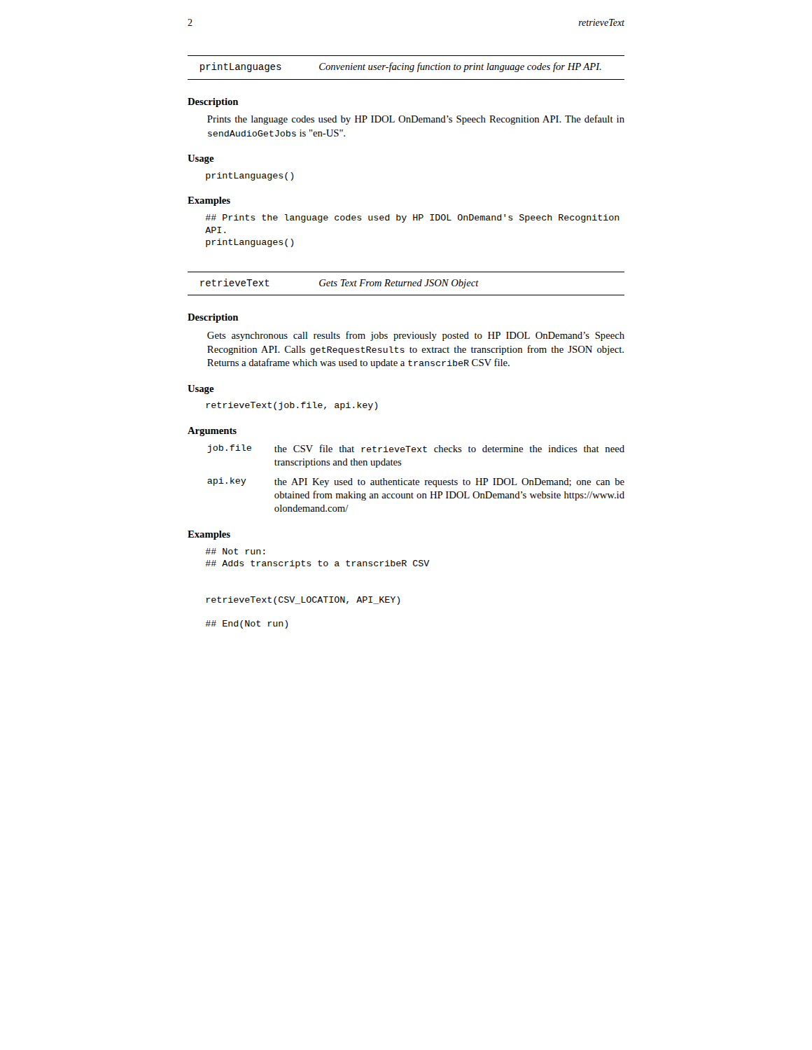2 retrieveText
| printLanguages | Convenient user-facing function to print language codes for HP API. |
Description
Prints the language codes used by HP IDOL OnDemand’s Speech Recognition API. The default in sendAudioGetJobs is "en-US".
Usage
printLanguages()
Examples
## Prints the language codes used by HP IDOL OnDemand's Speech Recognition API.
printLanguages()
| retrieveText | Gets Text From Returned JSON Object |
Description
Gets asynchronous call results from jobs previously posted to HP IDOL OnDemand’s Speech Recognition API. Calls getRequestResults to extract the transcription from the JSON object. Returns a dataframe which was used to update a transcribeR CSV file.
Usage
retrieveText(job.file, api.key)
Arguments
job.file
the CSV file that retrieveText checks to determine the indices that need transcriptions and then updates
api.key
the API Key used to authenticate requests to HP IDOL OnDemand; one can be obtained from making an account on HP IDOL OnDemand’s website https://www.idolondemand.com/
Examples
## Not run: 
## Adds transcripts to a transcribeR CSV


retrieveText(CSV_LOCATION, API_KEY)

## End(Not run)